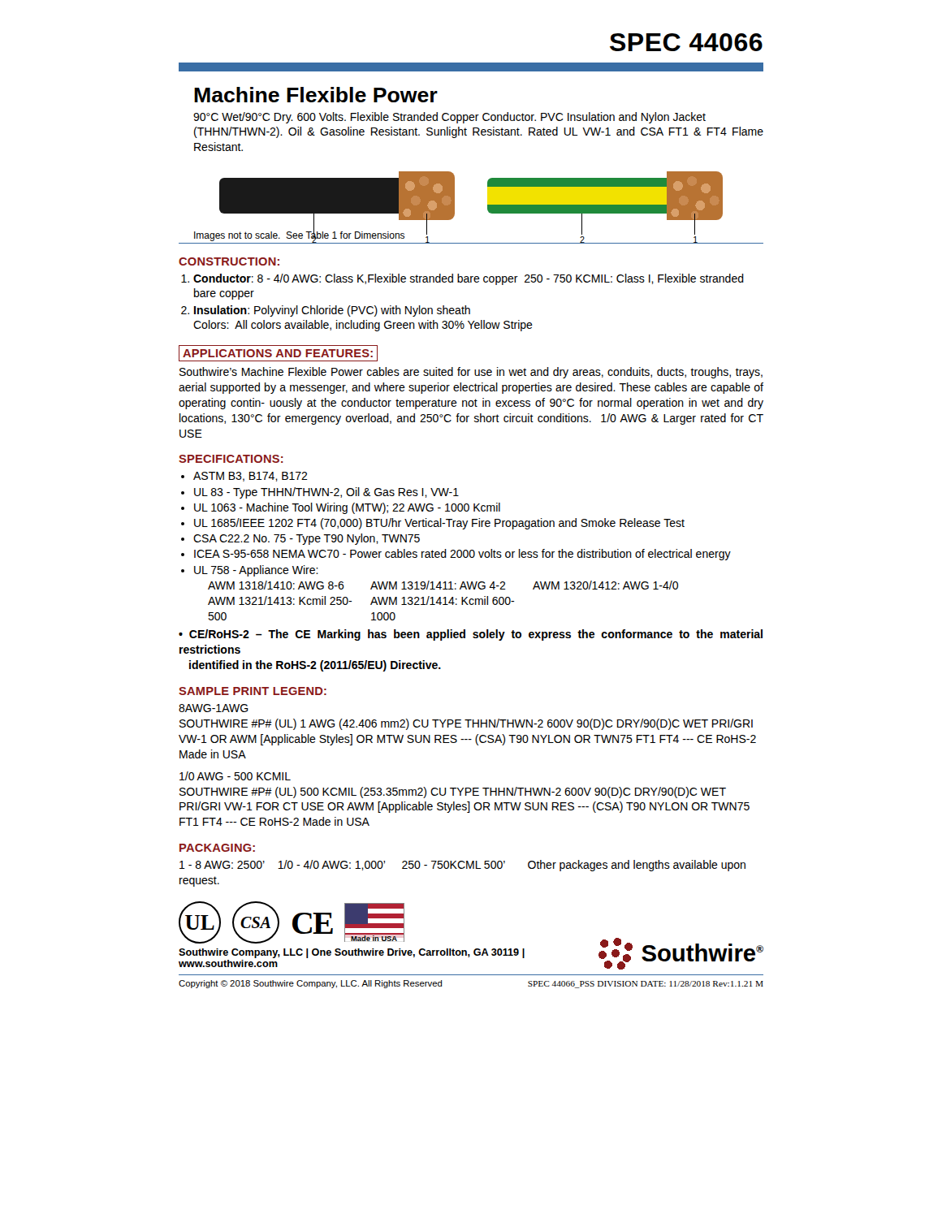SPEC 44066
Machine Flexible Power
90°C Wet/90°C Dry. 600 Volts. Flexible Stranded Copper Conductor. PVC Insulation and Nylon Jacket
(THHN/THWN-2). Oil & Gasoline Resistant. Sunlight Resistant. Rated UL VW-1 and CSA FT1 & FT4 Flame Resistant.
2
1
2
1
Images not to scale. See Table 1 for Dimensions
CONSTRUCTION:
Conductor: 8 - 4/0 AWG: Class K,Flexible stranded bare copper 250 - 750 KCMIL: Class I, Flexible stranded bare copper
Insulation: Polyvinyl Chloride (PVC) with Nylon sheath
Colors: All colors available, including Green with 30% Yellow Stripe
APPLICATIONS AND FEATURES:
Southwire’s Machine Flexible Power cables are suited for use in wet and dry areas, conduits, ducts, troughs, trays, aerial supported by a messenger, and where superior electrical properties are desired. These cables are capable of operating contin- uously at the conductor temperature not in excess of 90°C for normal operation in wet and dry locations, 130°C for emergency overload, and 250°C for short circuit conditions. 1/0 AWG & Larger rated for CT USE
SPECIFICATIONS:
ASTM B3, B174, B172
UL 83 - Type THHN/THWN-2, Oil & Gas Res I, VW-1
UL 1063 - Machine Tool Wiring (MTW); 22 AWG - 1000 Kcmil
UL 1685/IEEE 1202 FT4 (70,000) BTU/hr Vertical-Tray Fire Propagation and Smoke Release Test
CSA C22.2 No. 75 - Type T90 Nylon, TWN75
ICEA S-95-658 NEMA WC70 - Power cables rated 2000 volts or less for the distribution of electrical energy
UL 758 - Appliance Wire:
AWM 1318/1410: AWG 8-6 AWM 1319/1411: AWG 4-2 AWM 1320/1412: AWG 1-4/0
AWM 1321/1413: Kcmil 250-500 AWM 1321/1414: Kcmil 600-1000
• CE/RoHS-2 – The CE Marking has been applied solely to express the conformance to the material restrictions
identified in the RoHS-2 (2011/65/EU) Directive.
SAMPLE PRINT LEGEND:
8AWG-1AWG
SOUTHWIRE #P# (UL) 1 AWG (42.406 mm2) CU TYPE THHN/THWN-2 600V 90(D)C DRY/90(D)C WET PRI/GRI VW-1 OR AWM [Applicable Styles] OR MTW SUN RES --- (CSA) T90 NYLON OR TWN75 FT1 FT4 --- CE RoHS-2 Made in USA
1/0 AWG - 500 KCMIL
SOUTHWIRE #P# (UL) 500 KCMIL (253.35mm2) CU TYPE THHN/THWN-2 600V 90(D)C DRY/90(D)C WET PRI/GRI VW-1 FOR CT USE OR AWM [Applicable Styles] OR MTW SUN RES --- (CSA) T90 NYLON OR TWN75 FT1 FT4 --- CE RoHS-2 Made in USA
PACKAGING:
1 - 8 AWG: 2500’ 1/0 - 4/0 AWG: 1,000’ 250 - 750KCML 500’ Other packages and lengths available upon request.
UL
CSA
CE
Made in USA
Southwire Company, LLC | One Southwire Drive, Carrollton, GA 30119 | www.southwire.com
Southwire®
Copyright © 2018 Southwire Company, LLC. All Rights Reserved
SPEC 44066_PSS DIVISION DATE: 11/28/2018 Rev:1.1.21 M